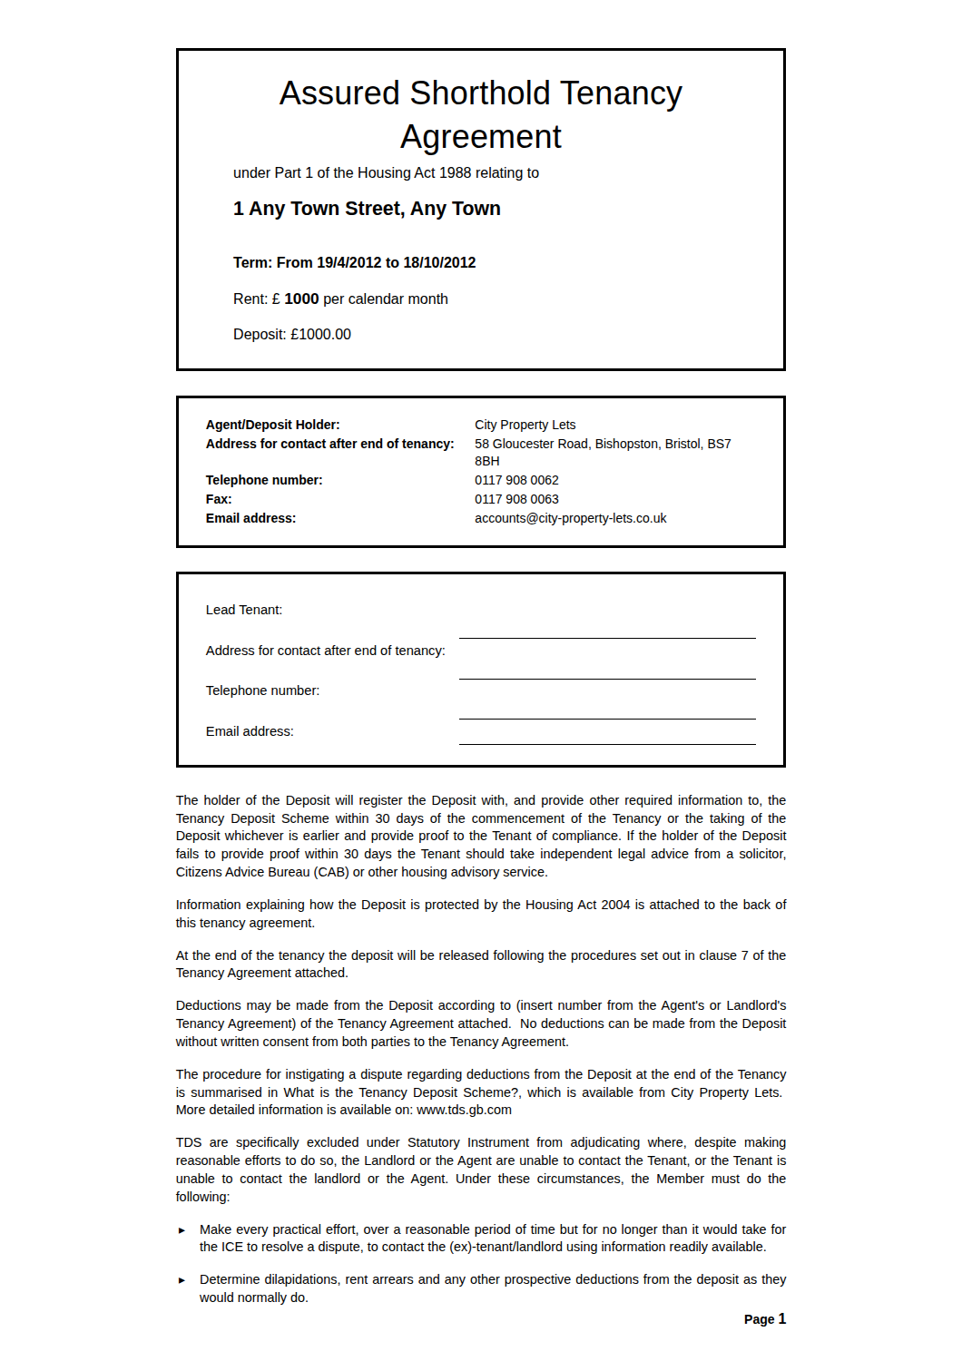Assured Shorthold Tenancy Agreement
under Part 1 of the Housing Act 1988 relating to
1 Any Town Street, Any Town
Term: From 19/4/2012 to 18/10/2012
Rent: £ 1000 per calendar month
Deposit: £1000.00
| Agent/Deposit Holder: | City Property Lets |
| Address for contact after end of tenancy: | 58 Gloucester Road, Bishopston, Bristol, BS7 8BH |
| Telephone number: | 0117 908 0062 |
| Fax: | 0117 908 0063 |
| Email address: | accounts@city-property-lets.co.uk |
| Lead Tenant: | |
| Address for contact after end of tenancy: | |
| Telephone number: | |
| Email address: | |
The holder of the Deposit will register the Deposit with, and provide other required information to, the Tenancy Deposit Scheme within 30 days of the commencement of the Tenancy or the taking of the Deposit whichever is earlier and provide proof to the Tenant of compliance. If the holder of the Deposit fails to provide proof within 30 days the Tenant should take independent legal advice from a solicitor, Citizens Advice Bureau (CAB) or other housing advisory service.
Information explaining how the Deposit is protected by the Housing Act 2004 is attached to the back of this tenancy agreement.
At the end of the tenancy the deposit will be released following the procedures set out in clause 7 of the Tenancy Agreement attached.
Deductions may be made from the Deposit according to (insert number from the Agent's or Landlord's Tenancy Agreement) of the Tenancy Agreement attached. No deductions can be made from the Deposit without written consent from both parties to the Tenancy Agreement.
The procedure for instigating a dispute regarding deductions from the Deposit at the end of the Tenancy is summarised in What is the Tenancy Deposit Scheme?, which is available from City Property Lets. More detailed information is available on: www.tds.gb.com
TDS are specifically excluded under Statutory Instrument from adjudicating where, despite making reasonable efforts to do so, the Landlord or the Agent are unable to contact the Tenant, or the Tenant is unable to contact the landlord or the Agent. Under these circumstances, the Member must do the following:
▸
Make every practical effort, over a reasonable period of time but for no longer than it would take for the ICE to resolve a dispute, to contact the (ex)-tenant/landlord using information readily available.
▸
Determine dilapidations, rent arrears and any other prospective deductions from the deposit as they would normally do.
Page 1